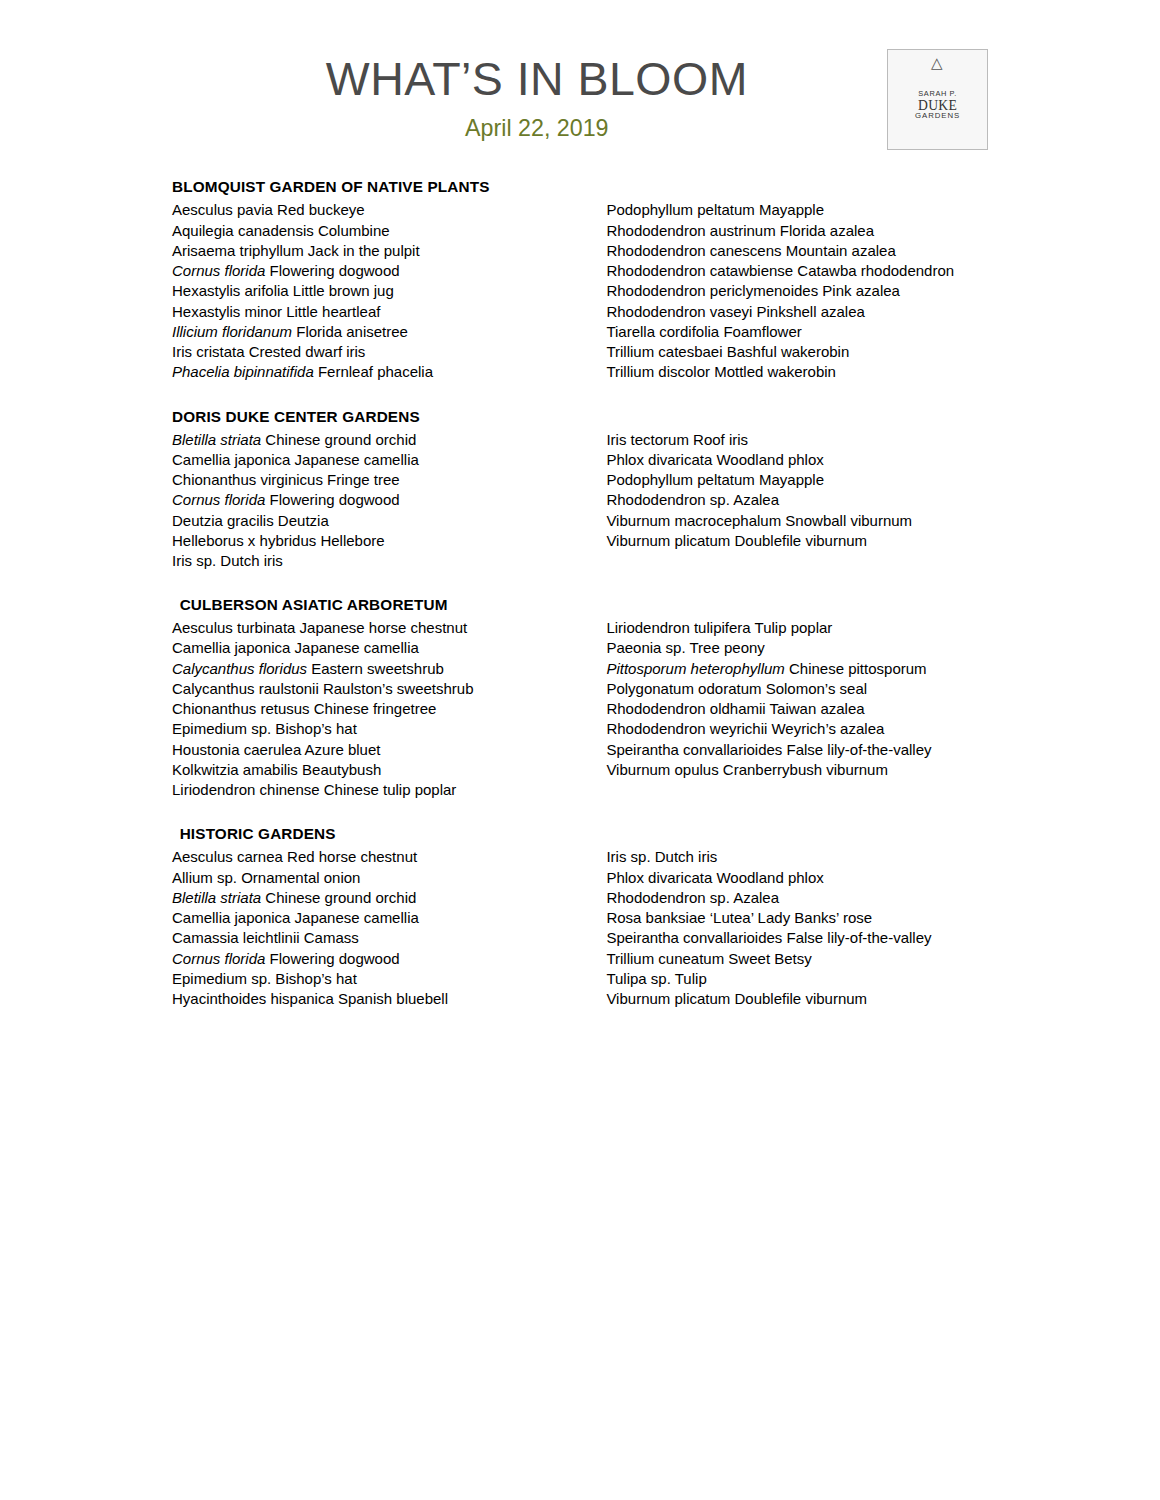WHAT’S IN BLOOM
April 22, 2019
△ SARAH P. DUKE GARDENS
BLOMQUIST GARDEN OF NATIVE PLANTS
Aesculus pavia Red buckeye
Aquilegia canadensis Columbine
Arisaema triphyllum Jack in the pulpit
Cornus florida Flowering dogwood
Hexastylis arifolia Little brown jug
Hexastylis minor Little heartleaf
Illicium floridanum Florida anisetree
Iris cristata Crested dwarf iris
Phacelia bipinnatifida Fernleaf phacelia
Podophyllum peltatum Mayapple
Rhododendron austrinum Florida azalea
Rhododendron canescens Mountain azalea
Rhododendron catawbiense Catawba rhododendron
Rhododendron periclymenoides Pink azalea
Rhododendron vaseyi Pinkshell azalea
Tiarella cordifolia Foamflower
Trillium catesbaei Bashful wakerobin
Trillium discolor Mottled wakerobin
DORIS DUKE CENTER GARDENS
Bletilla striata Chinese ground orchid
Camellia japonica Japanese camellia
Chionanthus virginicus Fringe tree
Cornus florida Flowering dogwood
Deutzia gracilis Deutzia
Helleborus x hybridus Hellebore
Iris sp. Dutch iris
Iris tectorum Roof iris
Phlox divaricata Woodland phlox
Podophyllum peltatum Mayapple
Rhododendron sp. Azalea
Viburnum macrocephalum Snowball viburnum
Viburnum plicatum Doublefile viburnum
CULBERSON ASIATIC ARBORETUM
Aesculus turbinata Japanese horse chestnut
Camellia japonica Japanese camellia
Calycanthus floridus Eastern sweetshrub
Calycanthus raulstonii Raulston’s sweetshrub
Chionanthus retusus Chinese fringetree
Epimedium sp. Bishop’s hat
Houstonia caerulea Azure bluet
Kolkwitzia amabilis Beautybush
Liriodendron chinense Chinese tulip poplar
Liriodendron tulipifera Tulip poplar
Paeonia sp. Tree peony
Pittosporum heterophyllum Chinese pittosporum
Polygonatum odoratum Solomon’s seal
Rhododendron oldhamii Taiwan azalea
Rhododendron weyrichii Weyrich’s azalea
Speirantha convallarioides False lily-of-the-valley
Viburnum opulus Cranberrybush viburnum
HISTORIC GARDENS
Aesculus carnea Red horse chestnut
Allium sp. Ornamental onion
Bletilla striata Chinese ground orchid
Camellia japonica Japanese camellia
Camassia leichtlinii Camass
Cornus florida Flowering dogwood
Epimedium sp. Bishop’s hat
Hyacinthoides hispanica Spanish bluebell
Iris sp. Dutch iris
Phlox divaricata Woodland phlox
Rhododendron sp. Azalea
Rosa banksiae ‘Lutea’ Lady Banks’ rose
Speirantha convallarioides False lily-of-the-valley
Trillium cuneatum Sweet Betsy
Tulipa sp. Tulip
Viburnum plicatum Doublefile viburnum